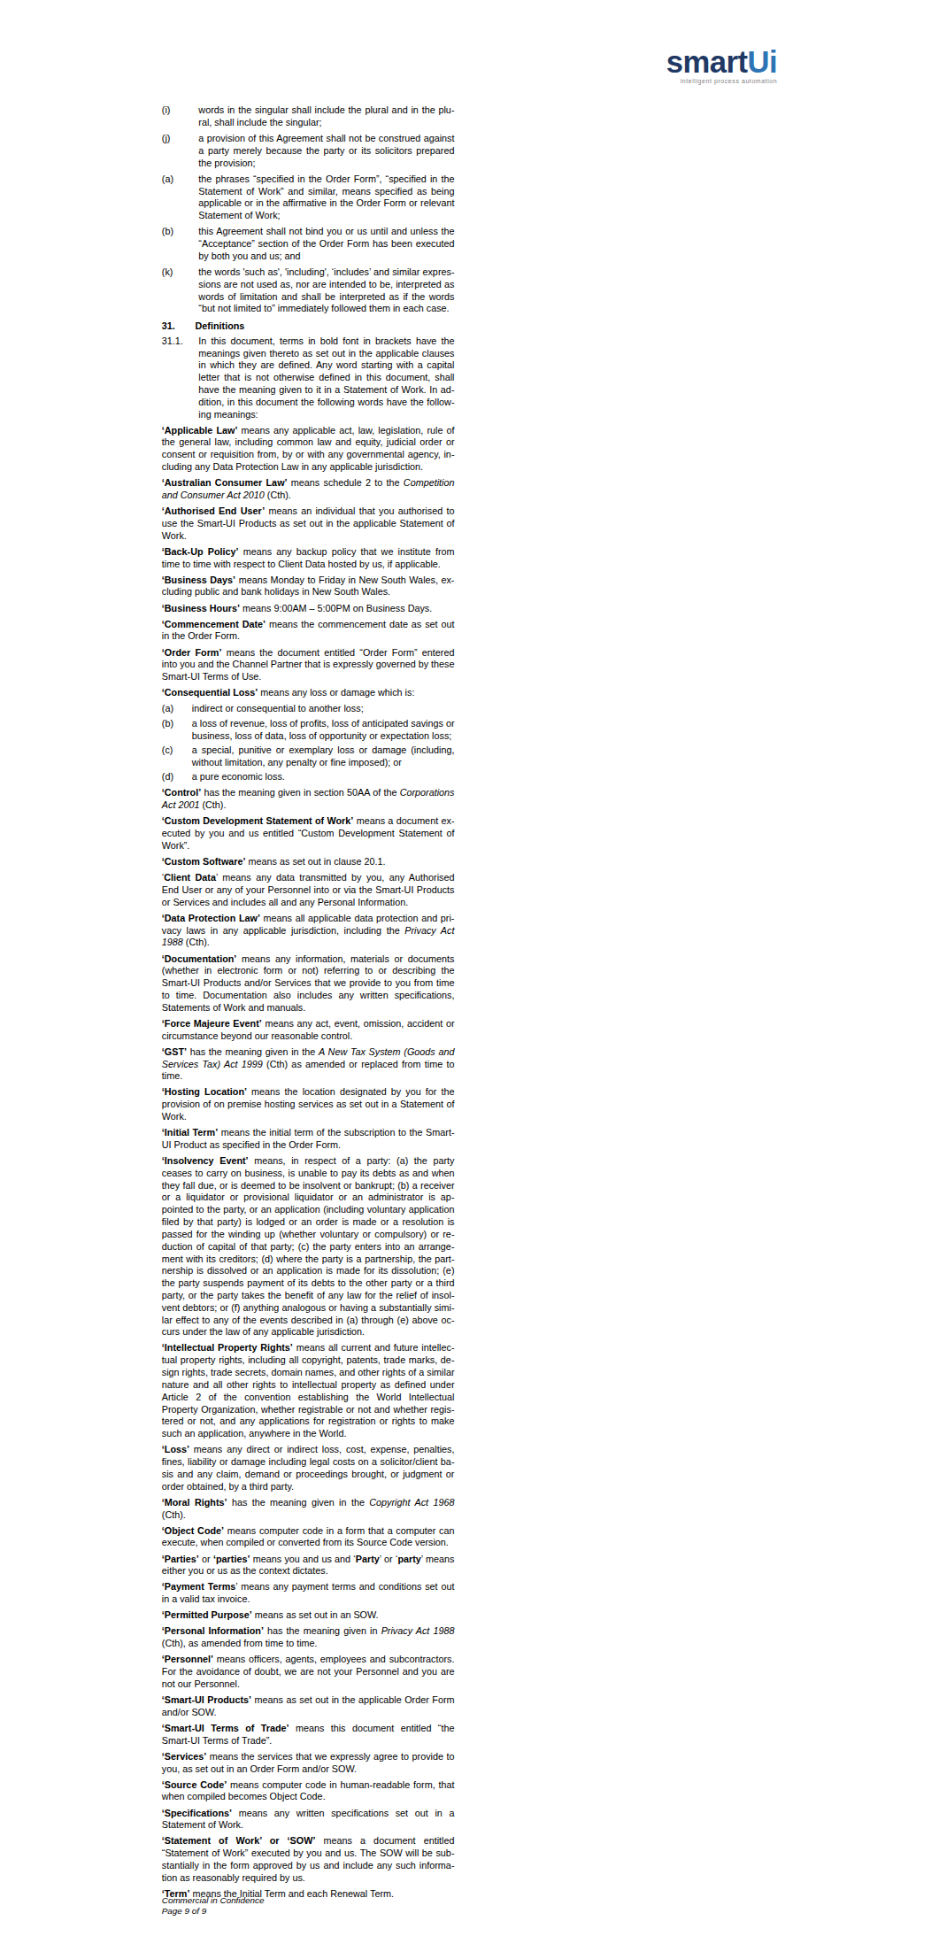smartUi
intelligent process automation
(i) words in the singular shall include the plural and in the plural, shall include the singular;
(j) a provision of this Agreement shall not be construed against a party merely because the party or its solicitors prepared the provision;
(a) the phrases “specified in the Order Form”, “specified in the Statement of Work” and similar, means specified as being applicable or in the affirmative in the Order Form or relevant Statement of Work;
(b) this Agreement shall not bind you or us until and unless the “Acceptance” section of the Order Form has been executed by both you and us; and
(k) the words 'such as', 'including', ‘includes’ and similar expressions are not used as, nor are intended to be, interpreted as words of limitation and shall be interpreted as if the words “but not limited to” immediately followed them in each case.
31. Definitions
31.1. In this document, terms in bold font in brackets have the meanings given thereto as set out in the applicable clauses in which they are defined. Any word starting with a capital letter that is not otherwise defined in this document, shall have the meaning given to it in a Statement of Work. In addition, in this document the following words have the following meanings:
‘Applicable Law’ means any applicable act, law, legislation, rule of the general law, including common law and equity, judicial order or consent or requisition from, by or with any governmental agency, including any Data Protection Law in any applicable jurisdiction.
‘Australian Consumer Law’ means schedule 2 to the Competition and Consumer Act 2010 (Cth).
‘Authorised End User’ means an individual that you authorised to use the Smart-UI Products as set out in the applicable Statement of Work.
‘Back-Up Policy’ means any backup policy that we institute from time to time with respect to Client Data hosted by us, if applicable.
‘Business Days’ means Monday to Friday in New South Wales, excluding public and bank holidays in New South Wales.
‘Business Hours’ means 9:00AM – 5:00PM on Business Days.
‘Commencement Date’ means the commencement date as set out in the Order Form.
‘Order Form’ means the document entitled “Order Form” entered into you and the Channel Partner that is expressly governed by these Smart-UI Terms of Use.
‘Consequential Loss’ means any loss or damage which is:
(a) indirect or consequential to another loss;
(b) a loss of revenue, loss of profits, loss of anticipated savings or business, loss of data, loss of opportunity or expectation loss;
(c) a special, punitive or exemplary loss or damage (including, without limitation, any penalty or fine imposed); or
(d) a pure economic loss.
‘Control’ has the meaning given in section 50AA of the Corporations Act 2001 (Cth).
‘Custom Development Statement of Work’ means a document executed by you and us entitled “Custom Development Statement of Work”.
‘Custom Software’ means as set out in clause 20.1.
‘Client Data’ means any data transmitted by you, any Authorised End User or any of your Personnel into or via the Smart-UI Products or Services and includes all and any Personal Information.
‘Data Protection Law’ means all applicable data protection and privacy laws in any applicable jurisdiction, including the Privacy Act 1988 (Cth).
‘Documentation’ means any information, materials or documents (whether in electronic form or not) referring to or describing the Smart-UI Products and/or Services that we provide to you from time to time. Documentation also includes any written specifications, Statements of Work and manuals.
‘Force Majeure Event’ means any act, event, omission, accident or circumstance beyond our reasonable control.
‘GST’ has the meaning given in the A New Tax System (Goods and Services Tax) Act 1999 (Cth) as amended or replaced from time to time.
‘Hosting Location’ means the location designated by you for the provision of on premise hosting services as set out in a Statement of Work.
‘Initial Term’ means the initial term of the subscription to the Smart-UI Product as specified in the Order Form.
‘Insolvency Event’ means, in respect of a party: (a) the party ceases to carry on business, is unable to pay its debts as and when they fall due, or is deemed to be insolvent or bankrupt; (b) a receiver or a liquidator or provisional liquidator or an administrator is appointed to the party, or an application (including voluntary application filed by that party) is lodged or an order is made or a resolution is passed for the winding up (whether voluntary or compulsory) or reduction of capital of that party; (c) the party enters into an arrangement with its creditors; (d) where the party is a partnership, the partnership is dissolved or an application is made for its dissolution; (e) the party suspends payment of its debts to the other party or a third party, or the party takes the benefit of any law for the relief of insolvent debtors; or (f) anything analogous or having a substantially similar effect to any of the events described in (a) through (e) above occurs under the law of any applicable jurisdiction.
‘Intellectual Property Rights’ means all current and future intellectual property rights, including all copyright, patents, trade marks, design rights, trade secrets, domain names, and other rights of a similar nature and all other rights to intellectual property as defined under Article 2 of the convention establishing the World Intellectual Property Organization, whether registrable or not and whether registered or not, and any applications for registration or rights to make such an application, anywhere in the World.
‘Loss’ means any direct or indirect loss, cost, expense, penalties, fines, liability or damage including legal costs on a solicitor/client basis and any claim, demand or proceedings brought, or judgment or order obtained, by a third party.
‘Moral Rights’ has the meaning given in the Copyright Act 1968 (Cth).
‘Object Code’ means computer code in a form that a computer can execute, when compiled or converted from its Source Code version.
‘Parties’ or ‘parties’ means you and us and ‘Party’ or ‘party’ means either you or us as the context dictates.
‘Payment Terms’ means any payment terms and conditions set out in a valid tax invoice.
‘Permitted Purpose’ means as set out in an SOW.
‘Personal Information’ has the meaning given in Privacy Act 1988 (Cth), as amended from time to time.
‘Personnel’ means officers, agents, employees and subcontractors. For the avoidance of doubt, we are not your Personnel and you are not our Personnel.
‘Smart-UI Products’ means as set out in the applicable Order Form and/or SOW.
‘Smart-UI Terms of Trade’ means this document entitled “the Smart-UI Terms of Trade”.
‘Services’ means the services that we expressly agree to provide to you, as set out in an Order Form and/or SOW.
‘Source Code’ means computer code in human-readable form, that when compiled becomes Object Code.
‘Specifications’ means any written specifications set out in a Statement of Work.
‘Statement of Work’ or ‘SOW’ means a document entitled “Statement of Work” executed by you and us. The SOW will be substantially in the form approved by us and include any such information as reasonably required by us.
‘Term’ means the Initial Term and each Renewal Term.
Commercial in Confidence
Page 9 of 9